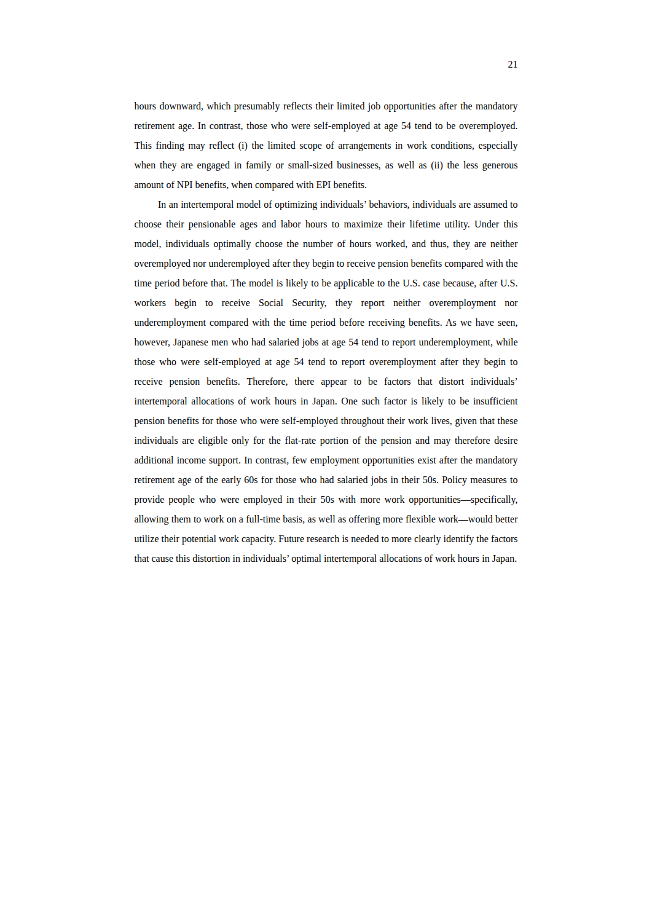21
hours downward, which presumably reflects their limited job opportunities after the mandatory retirement age. In contrast, those who were self-employed at age 54 tend to be overemployed. This finding may reflect (i) the limited scope of arrangements in work conditions, especially when they are engaged in family or small-sized businesses, as well as (ii) the less generous amount of NPI benefits, when compared with EPI benefits.
In an intertemporal model of optimizing individuals’ behaviors, individuals are assumed to choose their pensionable ages and labor hours to maximize their lifetime utility. Under this model, individuals optimally choose the number of hours worked, and thus, they are neither overemployed nor underemployed after they begin to receive pension benefits compared with the time period before that. The model is likely to be applicable to the U.S. case because, after U.S. workers begin to receive Social Security, they report neither overemployment nor underemployment compared with the time period before receiving benefits. As we have seen, however, Japanese men who had salaried jobs at age 54 tend to report underemployment, while those who were self-employed at age 54 tend to report overemployment after they begin to receive pension benefits. Therefore, there appear to be factors that distort individuals’ intertemporal allocations of work hours in Japan. One such factor is likely to be insufficient pension benefits for those who were self-employed throughout their work lives, given that these individuals are eligible only for the flat-rate portion of the pension and may therefore desire additional income support. In contrast, few employment opportunities exist after the mandatory retirement age of the early 60s for those who had salaried jobs in their 50s. Policy measures to provide people who were employed in their 50s with more work opportunities—specifically, allowing them to work on a full-time basis, as well as offering more flexible work—would better utilize their potential work capacity. Future research is needed to more clearly identify the factors that cause this distortion in individuals’ optimal intertemporal allocations of work hours in Japan.